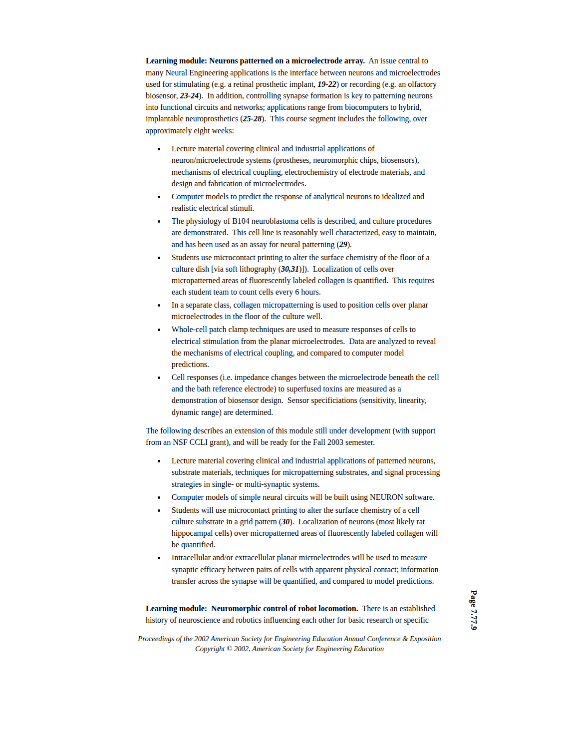Learning module: Neurons patterned on a microelectrode array. An issue central to many Neural Engineering applications is the interface between neurons and microelectrodes used for stimulating (e.g. a retinal prosthetic implant, 19-22) or recording (e.g. an olfactory biosensor, 23-24). In addition, controlling synapse formation is key to patterning neurons into functional circuits and networks; applications range from biocomputers to hybrid, implantable neuroprosthetics (25-28). This course segment includes the following, over approximately eight weeks:
Lecture material covering clinical and industrial applications of neuron/microelectrode systems (prostheses, neuromorphic chips, biosensors), mechanisms of electrical coupling, electrochemistry of electrode materials, and design and fabrication of microelectrodes.
Computer models to predict the response of analytical neurons to idealized and realistic electrical stimuli.
The physiology of B104 neuroblastoma cells is described, and culture procedures are demonstrated. This cell line is reasonably well characterized, easy to maintain, and has been used as an assay for neural patterning (29).
Students use microcontact printing to alter the surface chemistry of the floor of a culture dish [via soft lithography (30,31)]). Localization of cells over micropatterned areas of fluorescently labeled collagen is quantified. This requires each student team to count cells every 6 hours.
In a separate class, collagen micropatterning is used to position cells over planar microelectrodes in the floor of the culture well.
Whole-cell patch clamp techniques are used to measure responses of cells to electrical stimulation from the planar microelectrodes. Data are analyzed to reveal the mechanisms of electrical coupling, and compared to computer model predictions.
Cell responses (i.e. impedance changes between the microelectrode beneath the cell and the bath reference electrode) to superfused toxins are measured as a demonstration of biosensor design. Sensor specificiations (sensitivity, linearity, dynamic range) are determined.
The following describes an extension of this module still under development (with support from an NSF CCLI grant), and will be ready for the Fall 2003 semester.
Lecture material covering clinical and industrial applications of patterned neurons, substrate materials, techniques for micropatterning substrates, and signal processing strategies in single- or multi-synaptic systems.
Computer models of simple neural circuits will be built using NEURON software.
Students will use microcontact printing to alter the surface chemistry of a cell culture substrate in a grid pattern (30). Localization of neurons (most likely rat hippocampal cells) over micropatterned areas of fluorescently labeled collagen will be quantified.
Intracellular and/or extracellular planar microelectrodes will be used to measure synaptic efficacy between pairs of cells with apparent physical contact; information transfer across the synapse will be quantified, and compared to model predictions.
Learning module: Neuromorphic control of robot locomotion. There is an established history of neuroscience and robotics influencing each other for basic research or specific
Page 7.77.9
Proceedings of the 2002 American Society for Engineering Education Annual Conference & Exposition
Copyright © 2002, American Society for Engineering Education